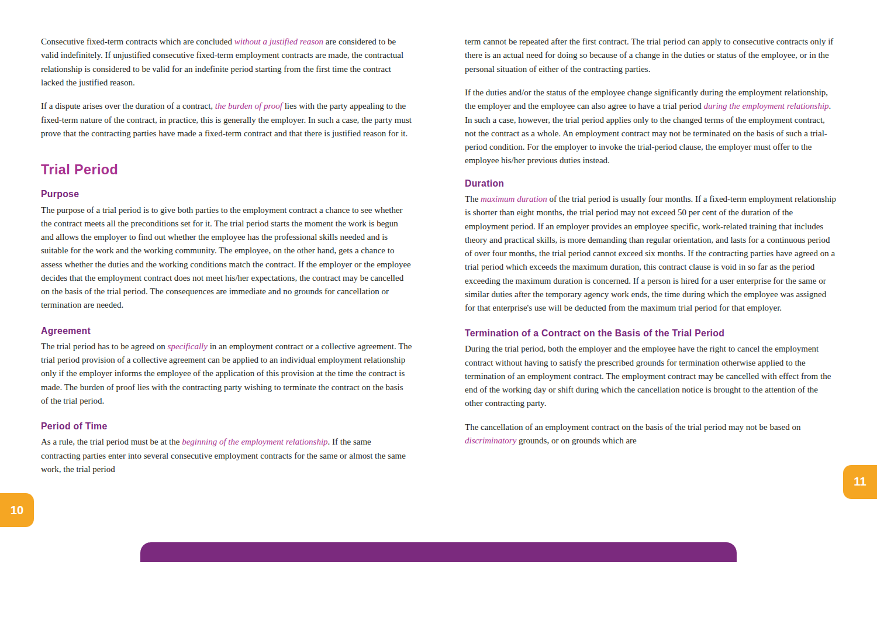Consecutive fixed-term contracts which are concluded without a justified reason are considered to be valid indefinitely. If unjustified consecutive fixed-term employment contracts are made, the contractual relationship is considered to be valid for an indefinite period starting from the first time the contract lacked the justified reason.
If a dispute arises over the duration of a contract, the burden of proof lies with the party appealing to the fixed-term nature of the contract, in practice, this is generally the employer. In such a case, the party must prove that the contracting parties have made a fixed-term contract and that there is justified reason for it.
Trial Period
Purpose
The purpose of a trial period is to give both parties to the employment contract a chance to see whether the contract meets all the preconditions set for it. The trial period starts the moment the work is begun and allows the employer to find out whether the employee has the professional skills needed and is suitable for the work and the working community. The employee, on the other hand, gets a chance to assess whether the duties and the working conditions match the contract. If the employer or the employee decides that the employment contract does not meet his/her expectations, the contract may be cancelled on the basis of the trial period. The consequences are immediate and no grounds for cancellation or termination are needed.
Agreement
The trial period has to be agreed on specifically in an employment contract or a collective agreement. The trial period provision of a collective agreement can be applied to an individual employment relationship only if the employer informs the employee of the application of this provision at the time the contract is made. The burden of proof lies with the contracting party wishing to terminate the contract on the basis of the trial period.
Period of Time
As a rule, the trial period must be at the beginning of the employment relationship. If the same contracting parties enter into several consecutive employment contracts for the same or almost the same work, the trial period
10
term cannot be repeated after the first contract. The trial period can apply to consecutive contracts only if there is an actual need for doing so because of a change in the duties or status of the employee, or in the personal situation of either of the contracting parties.
If the duties and/or the status of the employee change significantly during the employment relationship, the employer and the employee can also agree to have a trial period during the employment relationship. In such a case, however, the trial period applies only to the changed terms of the employment contract, not the contract as a whole. An employment contract may not be terminated on the basis of such a trial-period condition. For the employer to invoke the trial-period clause, the employer must offer to the employee his/her previous duties instead.
Duration
The maximum duration of the trial period is usually four months. If a fixed-term employment relationship is shorter than eight months, the trial period may not exceed 50 per cent of the duration of the employment period. If an employer provides an employee specific, work-related training that includes theory and practical skills, is more demanding than regular orientation, and lasts for a continuous period of over four months, the trial period cannot exceed six months. If the contracting parties have agreed on a trial period which exceeds the maximum duration, this contract clause is void in so far as the period exceeding the maximum duration is concerned. If a person is hired for a user enterprise for the same or similar duties after the temporary agency work ends, the time during which the employee was assigned for that enterprise's use will be deducted from the maximum trial period for that employer.
Termination of a Contract on the Basis of the Trial Period
During the trial period, both the employer and the employee have the right to cancel the employment contract without having to satisfy the prescribed grounds for termination otherwise applied to the termination of an employment contract. The employment contract may be cancelled with effect from the end of the working day or shift during which the cancellation notice is brought to the attention of the other contracting party.
The cancellation of an employment contract on the basis of the trial period may not be based on discriminatory grounds, or on grounds which are
11